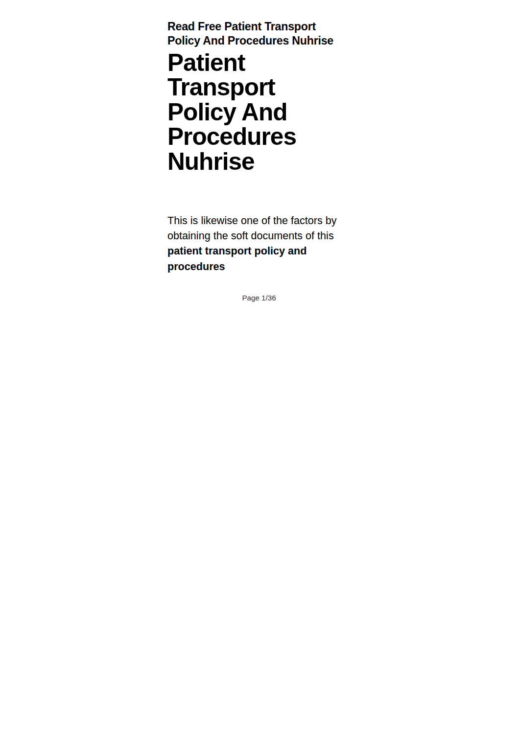Read Free Patient Transport Policy And Procedures Nuhrise
Patient Transport Policy And Procedures Nuhrise
This is likewise one of the factors by obtaining the soft documents of this patient transport policy and procedures
Page 1/36